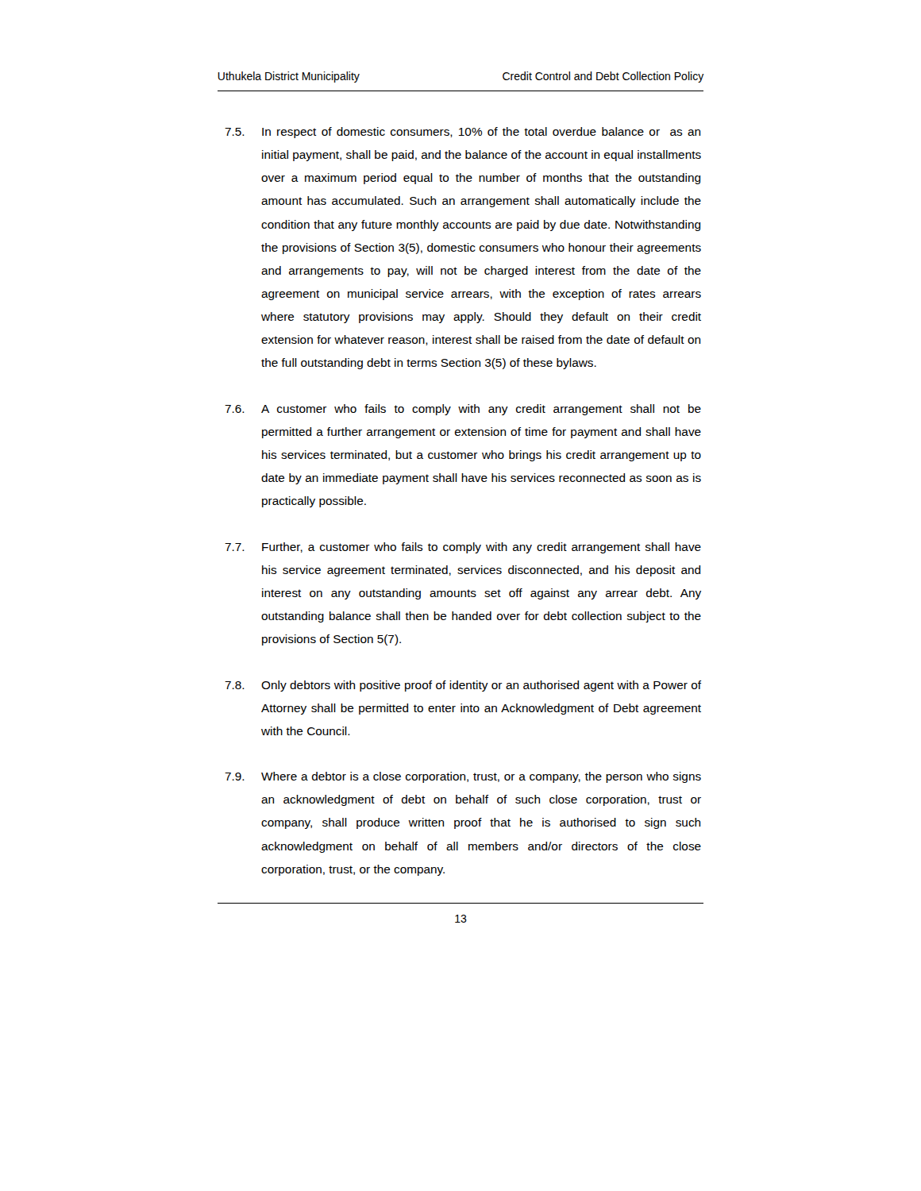Uthukela District Municipality Credit Control and Debt Collection Policy
7.5. In respect of domestic consumers, 10% of the total overdue balance or as an initial payment, shall be paid, and the balance of the account in equal installments over a maximum period equal to the number of months that the outstanding amount has accumulated. Such an arrangement shall automatically include the condition that any future monthly accounts are paid by due date. Notwithstanding the provisions of Section 3(5), domestic consumers who honour their agreements and arrangements to pay, will not be charged interest from the date of the agreement on municipal service arrears, with the exception of rates arrears where statutory provisions may apply. Should they default on their credit extension for whatever reason, interest shall be raised from the date of default on the full outstanding debt in terms Section 3(5) of these bylaws.
7.6. A customer who fails to comply with any credit arrangement shall not be permitted a further arrangement or extension of time for payment and shall have his services terminated, but a customer who brings his credit arrangement up to date by an immediate payment shall have his services reconnected as soon as is practically possible.
7.7. Further, a customer who fails to comply with any credit arrangement shall have his service agreement terminated, services disconnected, and his deposit and interest on any outstanding amounts set off against any arrear debt. Any outstanding balance shall then be handed over for debt collection subject to the provisions of Section 5(7).
7.8. Only debtors with positive proof of identity or an authorised agent with a Power of Attorney shall be permitted to enter into an Acknowledgment of Debt agreement with the Council.
7.9. Where a debtor is a close corporation, trust, or a company, the person who signs an acknowledgment of debt on behalf of such close corporation, trust or company, shall produce written proof that he is authorised to sign such acknowledgment on behalf of all members and/or directors of the close corporation, trust, or the company.
13